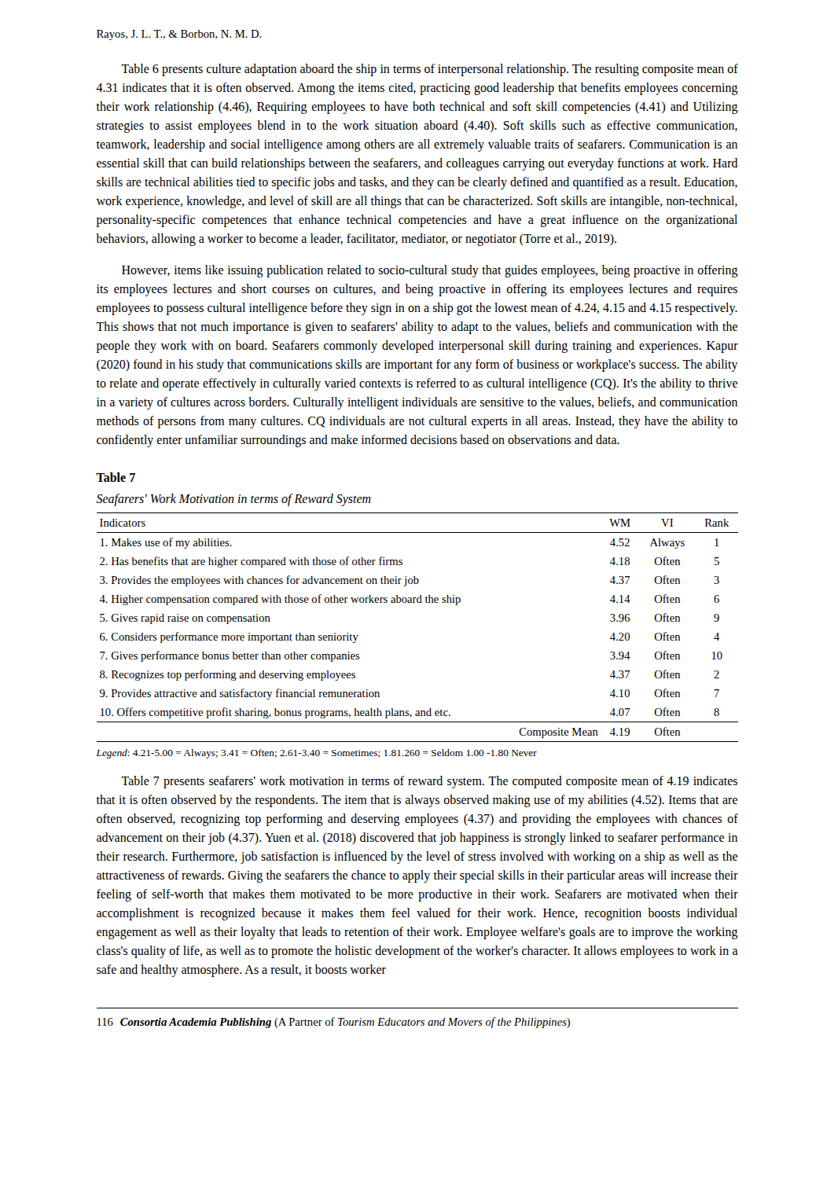Rayos, J. L. T., & Borbon, N. M. D.
Table 6 presents culture adaptation aboard the ship in terms of interpersonal relationship. The resulting composite mean of 4.31 indicates that it is often observed. Among the items cited, practicing good leadership that benefits employees concerning their work relationship (4.46), Requiring employees to have both technical and soft skill competencies (4.41) and Utilizing strategies to assist employees blend in to the work situation aboard (4.40). Soft skills such as effective communication, teamwork, leadership and social intelligence among others are all extremely valuable traits of seafarers. Communication is an essential skill that can build relationships between the seafarers, and colleagues carrying out everyday functions at work. Hard skills are technical abilities tied to specific jobs and tasks, and they can be clearly defined and quantified as a result. Education, work experience, knowledge, and level of skill are all things that can be characterized. Soft skills are intangible, non-technical, personality-specific competences that enhance technical competencies and have a great influence on the organizational behaviors, allowing a worker to become a leader, facilitator, mediator, or negotiator (Torre et al., 2019).
However, items like issuing publication related to socio-cultural study that guides employees, being proactive in offering its employees lectures and short courses on cultures, and being proactive in offering its employees lectures and requires employees to possess cultural intelligence before they sign in on a ship got the lowest mean of 4.24, 4.15 and 4.15 respectively. This shows that not much importance is given to seafarers' ability to adapt to the values, beliefs and communication with the people they work with on board. Seafarers commonly developed interpersonal skill during training and experiences. Kapur (2020) found in his study that communications skills are important for any form of business or workplace's success. The ability to relate and operate effectively in culturally varied contexts is referred to as cultural intelligence (CQ). It's the ability to thrive in a variety of cultures across borders. Culturally intelligent individuals are sensitive to the values, beliefs, and communication methods of persons from many cultures. CQ individuals are not cultural experts in all areas. Instead, they have the ability to confidently enter unfamiliar surroundings and make informed decisions based on observations and data.
Table 7
Seafarers' Work Motivation in terms of Reward System
| Indicators | WM | VI | Rank |
| --- | --- | --- | --- |
| 1. Makes use of my abilities. | 4.52 | Always | 1 |
| 2. Has benefits that are higher compared with those of other firms | 4.18 | Often | 5 |
| 3. Provides the employees with chances for advancement on their job | 4.37 | Often | 3 |
| 4. Higher compensation compared with those of other workers aboard the ship | 4.14 | Often | 6 |
| 5. Gives rapid raise on compensation | 3.96 | Often | 9 |
| 6. Considers performance more important than seniority | 4.20 | Often | 4 |
| 7. Gives performance bonus better than other companies | 3.94 | Often | 10 |
| 8. Recognizes top performing and deserving employees | 4.37 | Often | 2 |
| 9. Provides attractive and satisfactory financial remuneration | 4.10 | Often | 7 |
| 10. Offers competitive profit sharing, bonus programs, health plans, and etc. | 4.07 | Often | 8 |
| Composite Mean | 4.19 | Often | |
Legend: 4.21-5.00 = Always; 3.41 = Often; 2.61-3.40 = Sometimes; 1.81.260 = Seldom 1.00 -1.80 Never
Table 7 presents seafarers' work motivation in terms of reward system. The computed composite mean of 4.19 indicates that it is often observed by the respondents. The item that is always observed making use of my abilities (4.52). Items that are often observed, recognizing top performing and deserving employees (4.37) and providing the employees with chances of advancement on their job (4.37). Yuen et al. (2018) discovered that job happiness is strongly linked to seafarer performance in their research. Furthermore, job satisfaction is influenced by the level of stress involved with working on a ship as well as the attractiveness of rewards. Giving the seafarers the chance to apply their special skills in their particular areas will increase their feeling of self-worth that makes them motivated to be more productive in their work. Seafarers are motivated when their accomplishment is recognized because it makes them feel valued for their work. Hence, recognition boosts individual engagement as well as their loyalty that leads to retention of their work. Employee welfare's goals are to improve the working class's quality of life, as well as to promote the holistic development of the worker's character. It allows employees to work in a safe and healthy atmosphere. As a result, it boosts worker
116 Consortia Academia Publishing (A Partner of Tourism Educators and Movers of the Philippines)